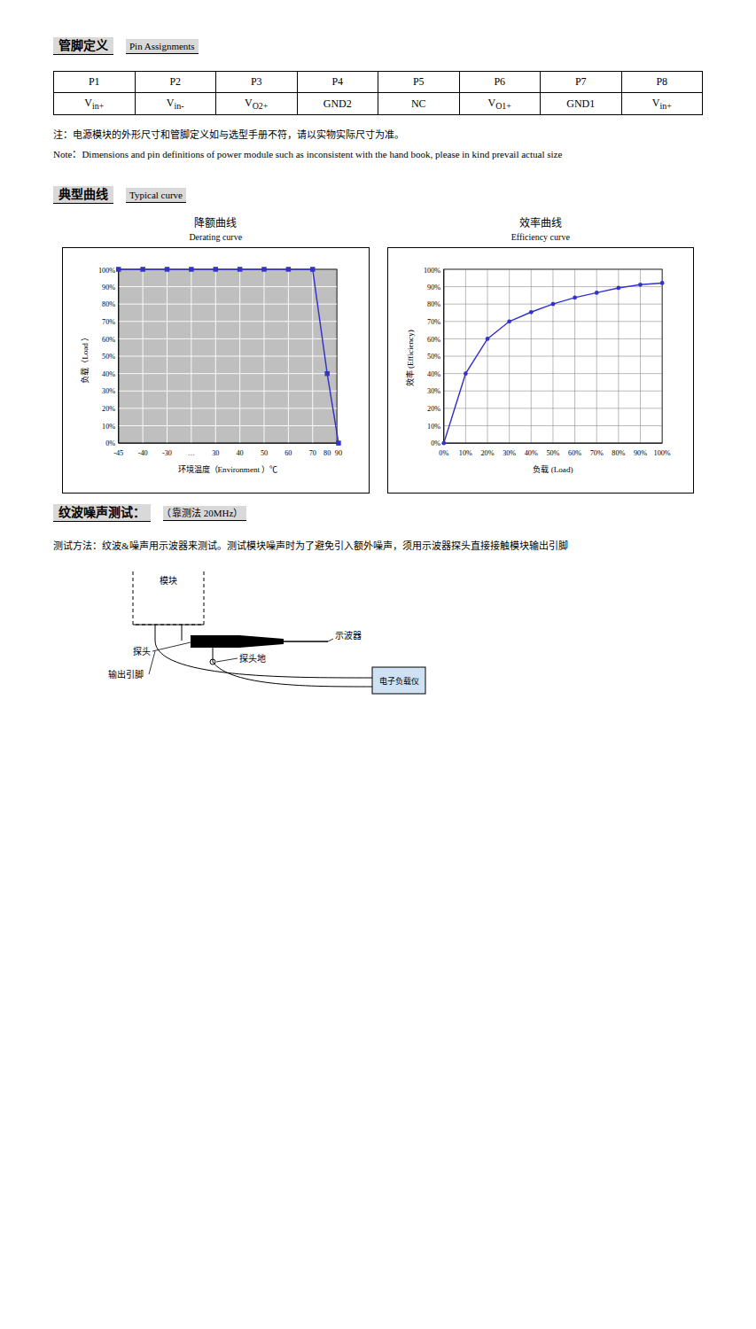管脚定义 Pin Assignments
| P1 | P2 | P3 | P4 | P5 | P6 | P7 | P8 |
| V in+ | V in- | V O2+ | GND2 | NC | V O1+ | GND1 | V in+ |
注：电源模块的外形尺寸和管脚定义如与选型手册不符，请以实物实际尺寸为准。
Note：Dimensions and pin definitions of power module such as inconsistent with the hand book, please in kind prevail actual size
典型曲线 Typical curve
| 降额曲线 Derating curve 100% 90% 80% 70% 60% 50% 40% 30% 20% 10% 0% -45 -40 -30 … 30 40 50 60 70 80 90 环境温度（Environment ）℃ 负载（Load ） | 效率曲线 Efficiency curve 100% 90% 80% 70% 60% 50% 40% 30% 20% 10% 0% 0% 10% 20% 30% 40% 50% 60% 70% 80% 90% 100% 负载 (Load) 效率 (Efficiency) |
纹波噪声测试：（靠测法 20MHz）
测试方法：纹波&噪声用示波器来测试。测试模块噪声时为了避免引入额外噪声，须用示波器探头直接接触模块输出引脚
模块 电子负载仪 示波器 探头 探头地 输出引脚